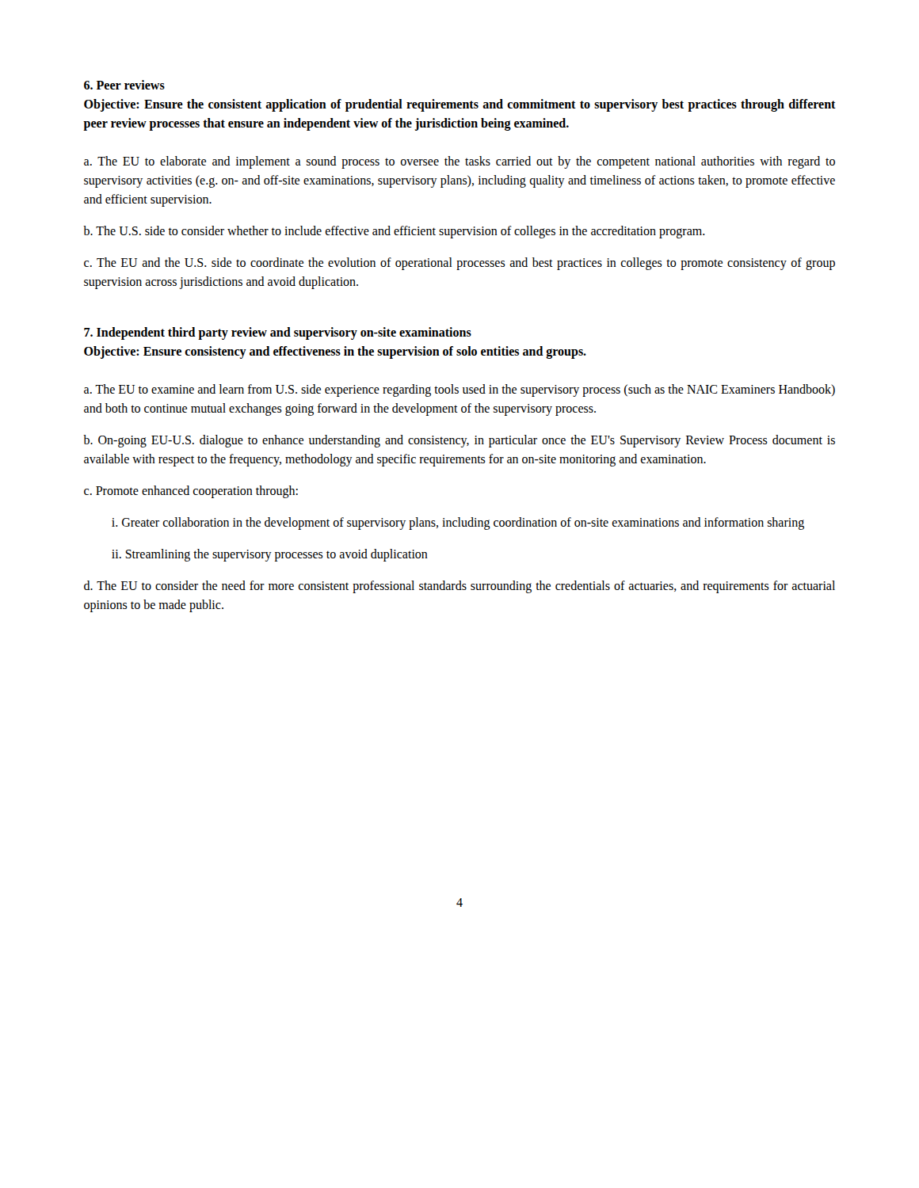6. Peer reviews
Objective: Ensure the consistent application of prudential requirements and commitment to supervisory best practices through different peer review processes that ensure an independent view of the jurisdiction being examined.
a. The EU to elaborate and implement a sound process to oversee the tasks carried out by the competent national authorities with regard to supervisory activities (e.g. on- and off-site examinations, supervisory plans), including quality and timeliness of actions taken, to promote effective and efficient supervision.
b. The U.S. side to consider whether to include effective and efficient supervision of colleges in the accreditation program.
c. The EU and the U.S. side to coordinate the evolution of operational processes and best practices in colleges to promote consistency of group supervision across jurisdictions and avoid duplication.
7. Independent third party review and supervisory on-site examinations
Objective: Ensure consistency and effectiveness in the supervision of solo entities and groups.
a. The EU to examine and learn from U.S. side experience regarding tools used in the supervisory process (such as the NAIC Examiners Handbook) and both to continue mutual exchanges going forward in the development of the supervisory process.
b. On-going EU-U.S. dialogue to enhance understanding and consistency, in particular once the EU's Supervisory Review Process document is available with respect to the frequency, methodology and specific requirements for an on-site monitoring and examination.
c. Promote enhanced cooperation through:
i. Greater collaboration in the development of supervisory plans, including coordination of on-site examinations and information sharing
ii. Streamlining the supervisory processes to avoid duplication
d. The EU to consider the need for more consistent professional standards surrounding the credentials of actuaries, and requirements for actuarial opinions to be made public.
4